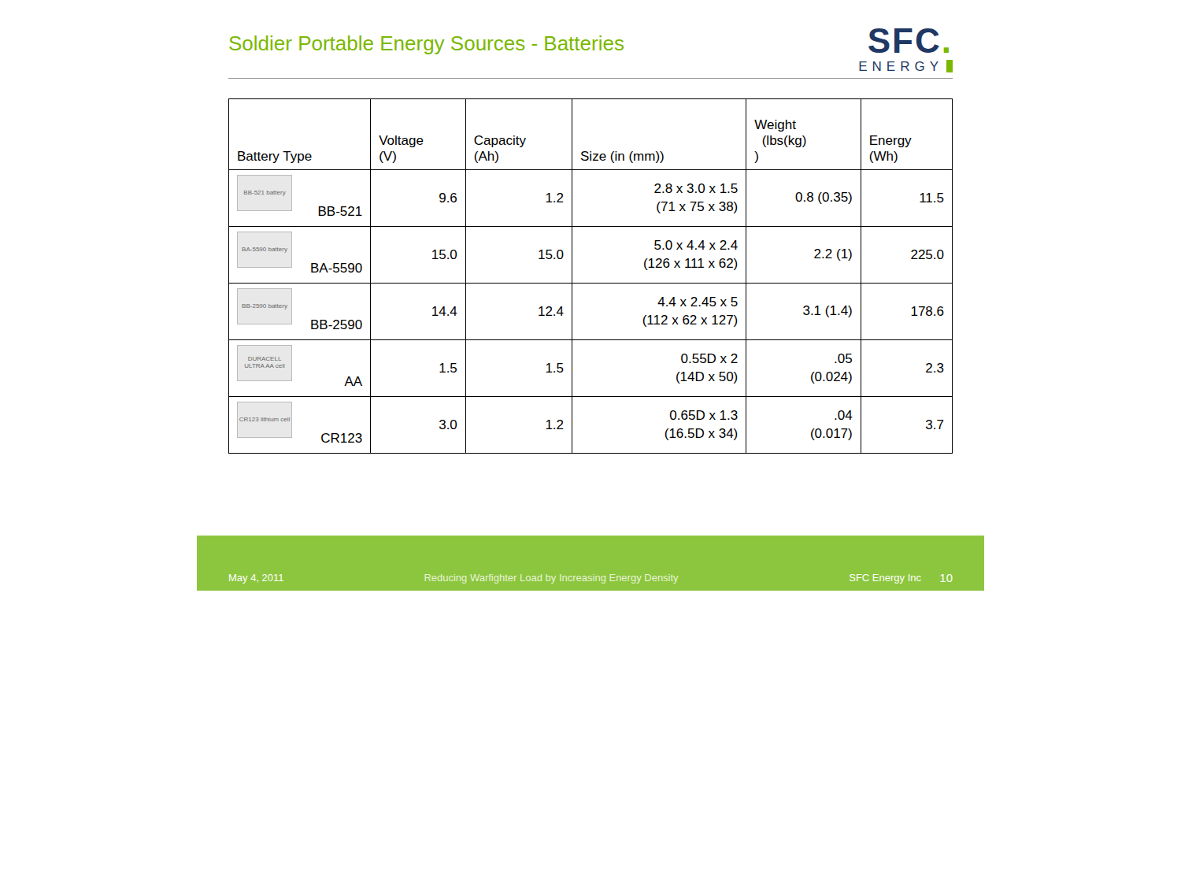Soldier Portable Energy Sources - Batteries
SFC.
ENERGY
| Battery Type | Voltage (V) | Capacity (Ah) | Size (in (mm)) | Weight (lbs(kg) ) | Energy (Wh) |
| --- | --- | --- | --- | --- | --- |
| BB-521 battery BB-521 | 9.6 | 1.2 | 2.8 x 3.0 x 1.5 (71 x 75 x 38) | 0.8 (0.35) | 11.5 |
| BA-5590 battery BA-5590 | 15.0 | 15.0 | 5.0 x 4.4 x 2.4 (126 x 111 x 62) | 2.2 (1) | 225.0 |
| BB-2590 battery BB-2590 | 14.4 | 12.4 | 4.4 x 2.45 x 5 (112 x 62 x 127) | 3.1 (1.4) | 178.6 |
| DURACELL ULTRA AA cell AA | 1.5 | 1.5 | 0.55D x 2 (14D x 50) | .05 (0.024) | 2.3 |
| CR123 lithium cell CR123 | 3.0 | 1.2 | 0.65D x 1.3 (16.5D x 34) | .04 (0.017) | 3.7 |
May 4, 2011
Reducing Warfighter Load by Increasing Energy Density
SFC Energy Inc
10